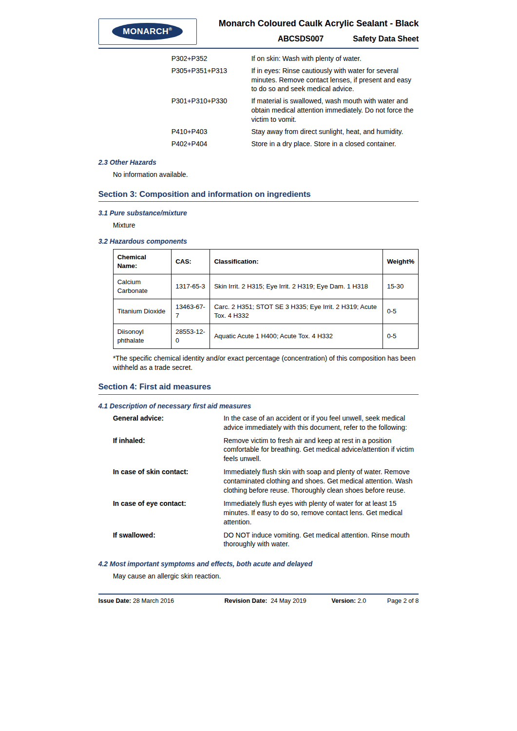MONARCH®
Monarch Coloured Caulk Acrylic Sealant - Black
ABCSDS007 Safety Data Sheet
| P302+P352 | If on skin: Wash with plenty of water. |
| P305+P351+P313 | If in eyes: Rinse cautiously with water for several minutes. Remove contact lenses, if present and easy to do so and seek medical advice. |
| P301+P310+P330 | If material is swallowed, wash mouth with water and obtain medical attention immediately. Do not force the victim to vomit. |
| P410+P403 | Stay away from direct sunlight, heat, and humidity. |
| P402+P404 | Store in a dry place. Store in a closed container. |
2.3 Other Hazards
No information available.
Section 3: Composition and information on ingredients
3.1 Pure substance/mixture
Mixture
3.2 Hazardous components
| Chemical Name: | CAS: | Classification: | Weight% |
| --- | --- | --- | --- |
| Calcium Carbonate | 1317-65-3 | Skin Irrit. 2 H315; Eye Irrit. 2 H319; Eye Dam. 1 H318 | 15-30 |
| Titanium Dioxide | 13463-67-7 | Carc. 2 H351; STOT SE 3 H335; Eye Irrit. 2 H319; Acute Tox. 4 H332 | 0-5 |
| Diisonoyl phthalate | 28553-12-0 | Aquatic Acute 1 H400; Acute Tox. 4 H332 | 0-5 |
*The specific chemical identity and/or exact percentage (concentration) of this composition has been withheld as a trade secret.
Section 4: First aid measures
4.1 Description of necessary first aid measures
| General advice: | In the case of an accident or if you feel unwell, seek medical advice immediately with this document, refer to the following: |
| If inhaled: | Remove victim to fresh air and keep at rest in a position comfortable for breathing. Get medical advice/attention if victim feels unwell. |
| In case of skin contact: | Immediately flush skin with soap and plenty of water. Remove contaminated clothing and shoes. Get medical attention. Wash clothing before reuse. Thoroughly clean shoes before reuse. |
| In case of eye contact: | Immediately flush eyes with plenty of water for at least 15 minutes. If easy to do so, remove contact lens. Get medical attention. |
| If swallowed: | DO NOT induce vomiting. Get medical attention. Rinse mouth thoroughly with water. |
4.2 Most important symptoms and effects, both acute and delayed
May cause an allergic skin reaction.
| Issue Date: 28 March 2016 | Revision Date: 24 May 2019 | Version: 2.0 | Page 2 of 8 |